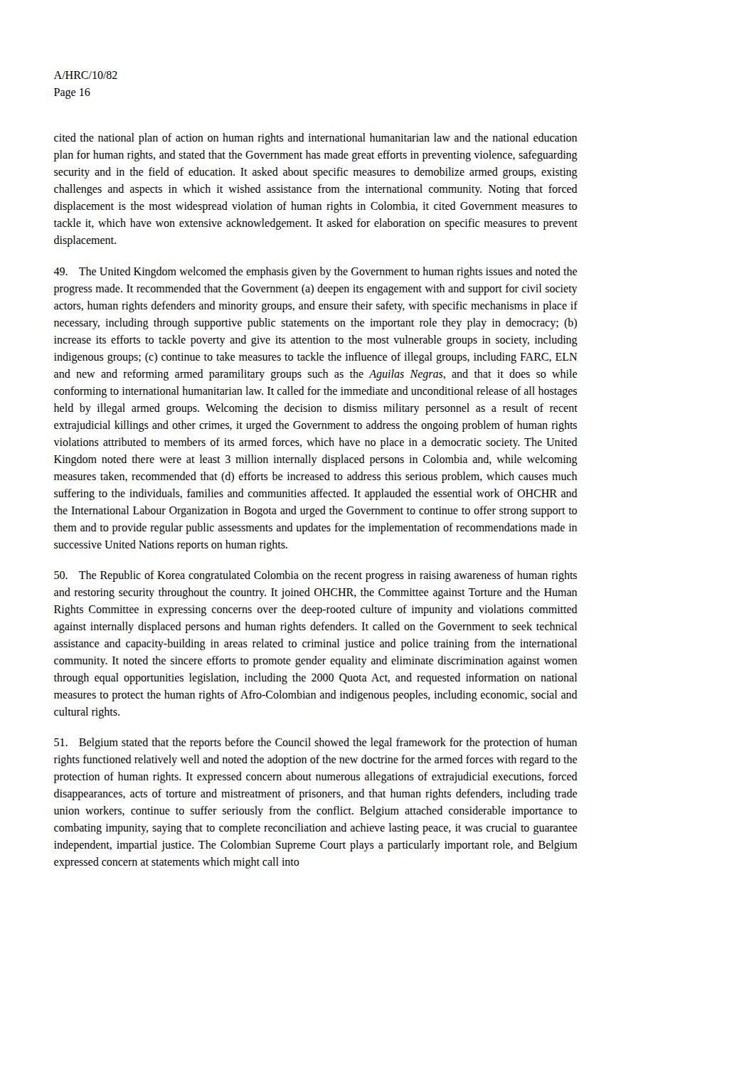A/HRC/10/82
Page 16
cited the national plan of action on human rights and international humanitarian law and the national education plan for human rights, and stated that the Government has made great efforts in preventing violence, safeguarding security and in the field of education. It asked about specific measures to demobilize armed groups, existing challenges and aspects in which it wished assistance from the international community. Noting that forced displacement is the most widespread violation of human rights in Colombia, it cited Government measures to tackle it, which have won extensive acknowledgement. It asked for elaboration on specific measures to prevent displacement.
49. The United Kingdom welcomed the emphasis given by the Government to human rights issues and noted the progress made. It recommended that the Government (a) deepen its engagement with and support for civil society actors, human rights defenders and minority groups, and ensure their safety, with specific mechanisms in place if necessary, including through supportive public statements on the important role they play in democracy; (b) increase its efforts to tackle poverty and give its attention to the most vulnerable groups in society, including indigenous groups; (c) continue to take measures to tackle the influence of illegal groups, including FARC, ELN and new and reforming armed paramilitary groups such as the Aguilas Negras, and that it does so while conforming to international humanitarian law. It called for the immediate and unconditional release of all hostages held by illegal armed groups. Welcoming the decision to dismiss military personnel as a result of recent extrajudicial killings and other crimes, it urged the Government to address the ongoing problem of human rights violations attributed to members of its armed forces, which have no place in a democratic society. The United Kingdom noted there were at least 3 million internally displaced persons in Colombia and, while welcoming measures taken, recommended that (d) efforts be increased to address this serious problem, which causes much suffering to the individuals, families and communities affected. It applauded the essential work of OHCHR and the International Labour Organization in Bogota and urged the Government to continue to offer strong support to them and to provide regular public assessments and updates for the implementation of recommendations made in successive United Nations reports on human rights.
50. The Republic of Korea congratulated Colombia on the recent progress in raising awareness of human rights and restoring security throughout the country. It joined OHCHR, the Committee against Torture and the Human Rights Committee in expressing concerns over the deep-rooted culture of impunity and violations committed against internally displaced persons and human rights defenders. It called on the Government to seek technical assistance and capacity-building in areas related to criminal justice and police training from the international community. It noted the sincere efforts to promote gender equality and eliminate discrimination against women through equal opportunities legislation, including the 2000 Quota Act, and requested information on national measures to protect the human rights of Afro-Colombian and indigenous peoples, including economic, social and cultural rights.
51. Belgium stated that the reports before the Council showed the legal framework for the protection of human rights functioned relatively well and noted the adoption of the new doctrine for the armed forces with regard to the protection of human rights. It expressed concern about numerous allegations of extrajudicial executions, forced disappearances, acts of torture and mistreatment of prisoners, and that human rights defenders, including trade union workers, continue to suffer seriously from the conflict. Belgium attached considerable importance to combating impunity, saying that to complete reconciliation and achieve lasting peace, it was crucial to guarantee independent, impartial justice. The Colombian Supreme Court plays a particularly important role, and Belgium expressed concern at statements which might call into